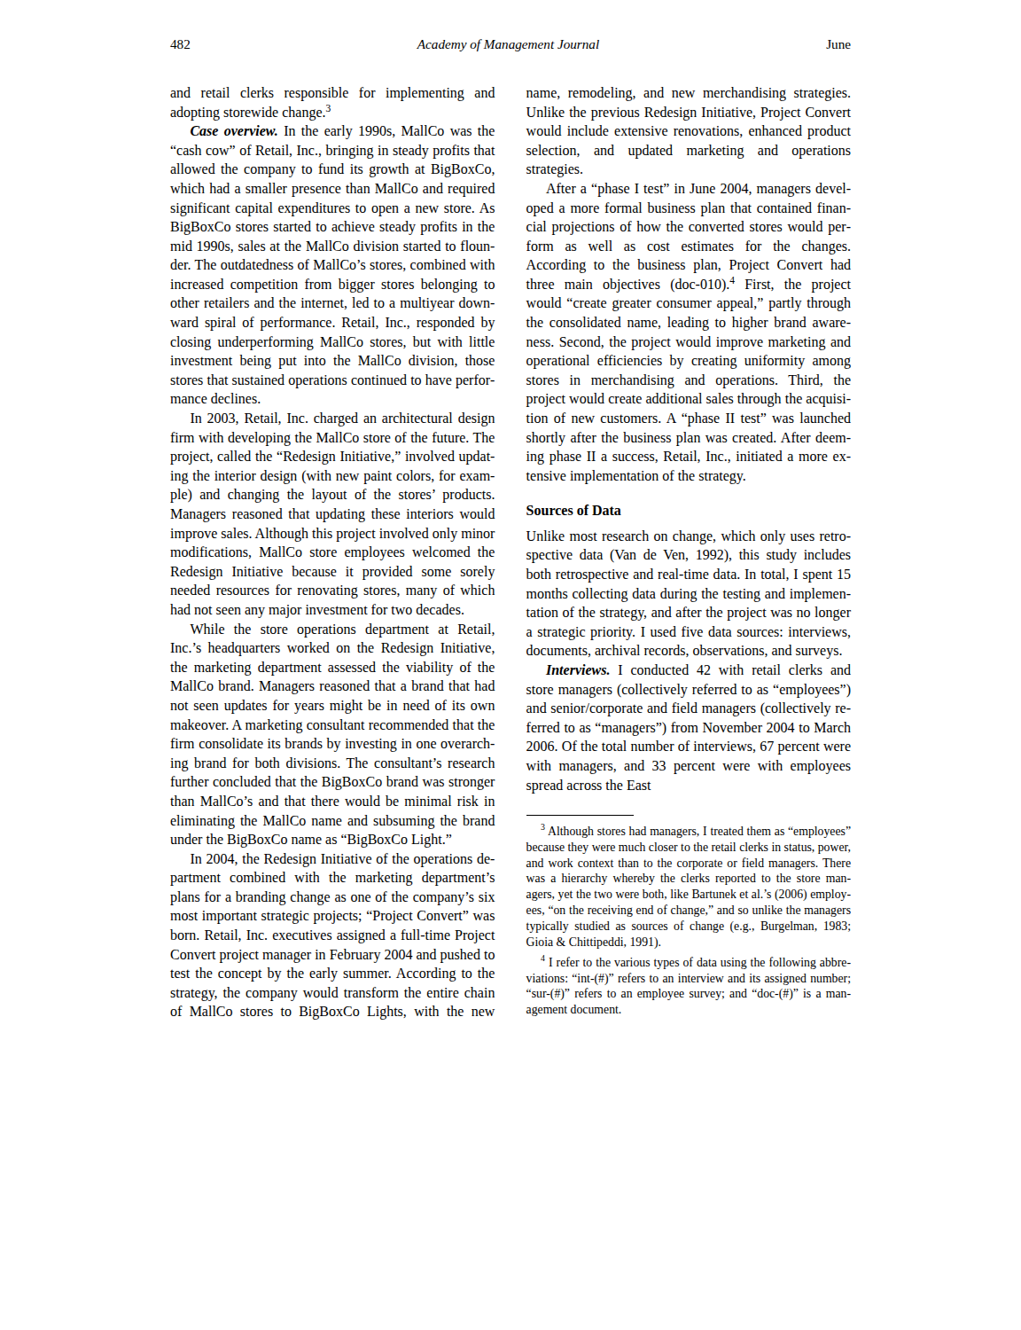482 Academy of Management Journal June
and retail clerks responsible for implementing and adopting storewide change.3
Case overview. In the early 1990s, MallCo was the “cash cow” of Retail, Inc., bringing in steady profits that allowed the company to fund its growth at BigBoxCo, which had a smaller presence than MallCo and required significant capital expenditures to open a new store. As BigBoxCo stores started to achieve steady profits in the mid 1990s, sales at the MallCo division started to flounder. The outdatedness of MallCo’s stores, combined with increased competition from bigger stores belonging to other retailers and the internet, led to a multiyear downward spiral of performance. Retail, Inc., responded by closing underperforming MallCo stores, but with little investment being put into the MallCo division, those stores that sustained operations continued to have performance declines.
In 2003, Retail, Inc. charged an architectural design firm with developing the MallCo store of the future. The project, called the “Redesign Initiative,” involved updating the interior design (with new paint colors, for example) and changing the layout of the stores’ products. Managers reasoned that updating these interiors would improve sales. Although this project involved only minor modifications, MallCo store employees welcomed the Redesign Initiative because it provided some sorely needed resources for renovating stores, many of which had not seen any major investment for two decades.
While the store operations department at Retail, Inc.’s headquarters worked on the Redesign Initiative, the marketing department assessed the viability of the MallCo brand. Managers reasoned that a brand that had not seen updates for years might be in need of its own makeover. A marketing consultant recommended that the firm consolidate its brands by investing in one overarching brand for both divisions. The consultant’s research further concluded that the BigBoxCo brand was stronger than MallCo’s and that there would be minimal risk in eliminating the MallCo name and subsuming the brand under the BigBoxCo name as “BigBoxCo Light.”
In 2004, the Redesign Initiative of the operations department combined with the marketing department’s plans for a branding change as one of the company’s six most important strategic projects; “Project Convert” was born. Retail, Inc. executives assigned a full-time Project Convert project manager in February 2004 and pushed to test the concept by the early summer. According to the strategy, the company would transform the entire chain of MallCo stores to BigBoxCo Lights, with the new name, remodeling, and new merchandising strategies. Unlike the previous Redesign Initiative, Project Convert would include extensive renovations, enhanced product selection, and updated marketing and operations strategies.
After a “phase I test” in June 2004, managers developed a more formal business plan that contained financial projections of how the converted stores would perform as well as cost estimates for the changes. According to the business plan, Project Convert had three main objectives (doc-010).4 First, the project would “create greater consumer appeal,” partly through the consolidated name, leading to higher brand awareness. Second, the project would improve marketing and operational efficiencies by creating uniformity among stores in merchandising and operations. Third, the project would create additional sales through the acquisition of new customers. A “phase II test” was launched shortly after the business plan was created. After deeming phase II a success, Retail, Inc., initiated a more extensive implementation of the strategy.
Sources of Data
Unlike most research on change, which only uses retrospective data (Van de Ven, 1992), this study includes both retrospective and real-time data. In total, I spent 15 months collecting data during the testing and implementation of the strategy, and after the project was no longer a strategic priority. I used five data sources: interviews, documents, archival records, observations, and surveys.
Interviews. I conducted 42 with retail clerks and store managers (collectively referred to as “employees”) and senior/corporate and field managers (collectively referred to as “managers”) from November 2004 to March 2006. Of the total number of interviews, 67 percent were with managers, and 33 percent were with employees spread across the East
3 Although stores had managers, I treated them as “employees” because they were much closer to the retail clerks in status, power, and work context than to the corporate or field managers. There was a hierarchy whereby the clerks reported to the store managers, yet the two were both, like Bartunek et al.’s (2006) employees, “on the receiving end of change,” and so unlike the managers typically studied as sources of change (e.g., Burgelman, 1983; Gioia & Chittipeddi, 1991).
4 I refer to the various types of data using the following abbreviations: “int-(#)” refers to an interview and its assigned number; “sur-(#)” refers to an employee survey; and “doc-(#)” is a management document.